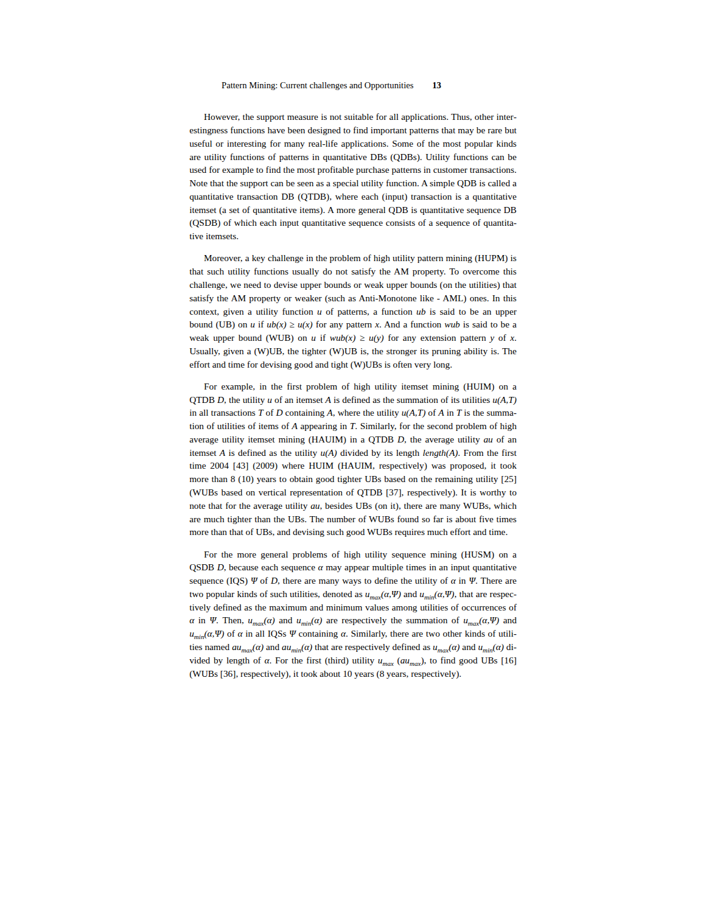Pattern Mining: Current challenges and Opportunities 13
However, the support measure is not suitable for all applications. Thus, other interestingness functions have been designed to find important patterns that may be rare but useful or interesting for many real-life applications. Some of the most popular kinds are utility functions of patterns in quantitative DBs (QDBs). Utility functions can be used for example to find the most profitable purchase patterns in customer transactions. Note that the support can be seen as a special utility function. A simple QDB is called a quantitative transaction DB (QTDB), where each (input) transaction is a quantitative itemset (a set of quantitative items). A more general QDB is quantitative sequence DB (QSDB) of which each input quantitative sequence consists of a sequence of quantitative itemsets.
Moreover, a key challenge in the problem of high utility pattern mining (HUPM) is that such utility functions usually do not satisfy the AM property. To overcome this challenge, we need to devise upper bounds or weak upper bounds (on the utilities) that satisfy the AM property or weaker (such as Anti-Monotone like - AML) ones. In this context, given a utility function u of patterns, a function ub is said to be an upper bound (UB) on u if ub(x) ≥ u(x) for any pattern x. And a function wub is said to be a weak upper bound (WUB) on u if wub(x) ≥ u(y) for any extension pattern y of x. Usually, given a (W)UB, the tighter (W)UB is, the stronger its pruning ability is. The effort and time for devising good and tight (W)UBs is often very long.
For example, in the first problem of high utility itemset mining (HUIM) on a QTDB D, the utility u of an itemset A is defined as the summation of its utilities u(A,T) in all transactions T of D containing A, where the utility u(A,T) of A in T is the summation of utilities of items of A appearing in T. Similarly, for the second problem of high average utility itemset mining (HAUIM) in a QTDB D, the average utility au of an itemset A is defined as the utility u(A) divided by its length length(A). From the first time 2004 [43] (2009) where HUIM (HAUIM, respectively) was proposed, it took more than 8 (10) years to obtain good tighter UBs based on the remaining utility [25] (WUBs based on vertical representation of QTDB [37], respectively). It is worthy to note that for the average utility au, besides UBs (on it), there are many WUBs, which are much tighter than the UBs. The number of WUBs found so far is about five times more than that of UBs, and devising such good WUBs requires much effort and time.
For the more general problems of high utility sequence mining (HUSM) on a QSDB D, because each sequence α may appear multiple times in an input quantitative sequence (IQS) Ψ of D, there are many ways to define the utility of α in Ψ. There are two popular kinds of such utilities, denoted as umax(α,Ψ) and umin(α,Ψ), that are respectively defined as the maximum and minimum values among utilities of occurrences of α in Ψ. Then, umax(α) and umin(α) are respectively the summation of umax(α,Ψ) and umin(α,Ψ) of α in all IQSs Ψ containing α. Similarly, there are two other kinds of utilities named aumax(α) and aumin(α) that are respectively defined as umax(α) and umin(α) divided by length of α. For the first (third) utility umax (aumax), to find good UBs [16] (WUBs [36], respectively), it took about 10 years (8 years, respectively).